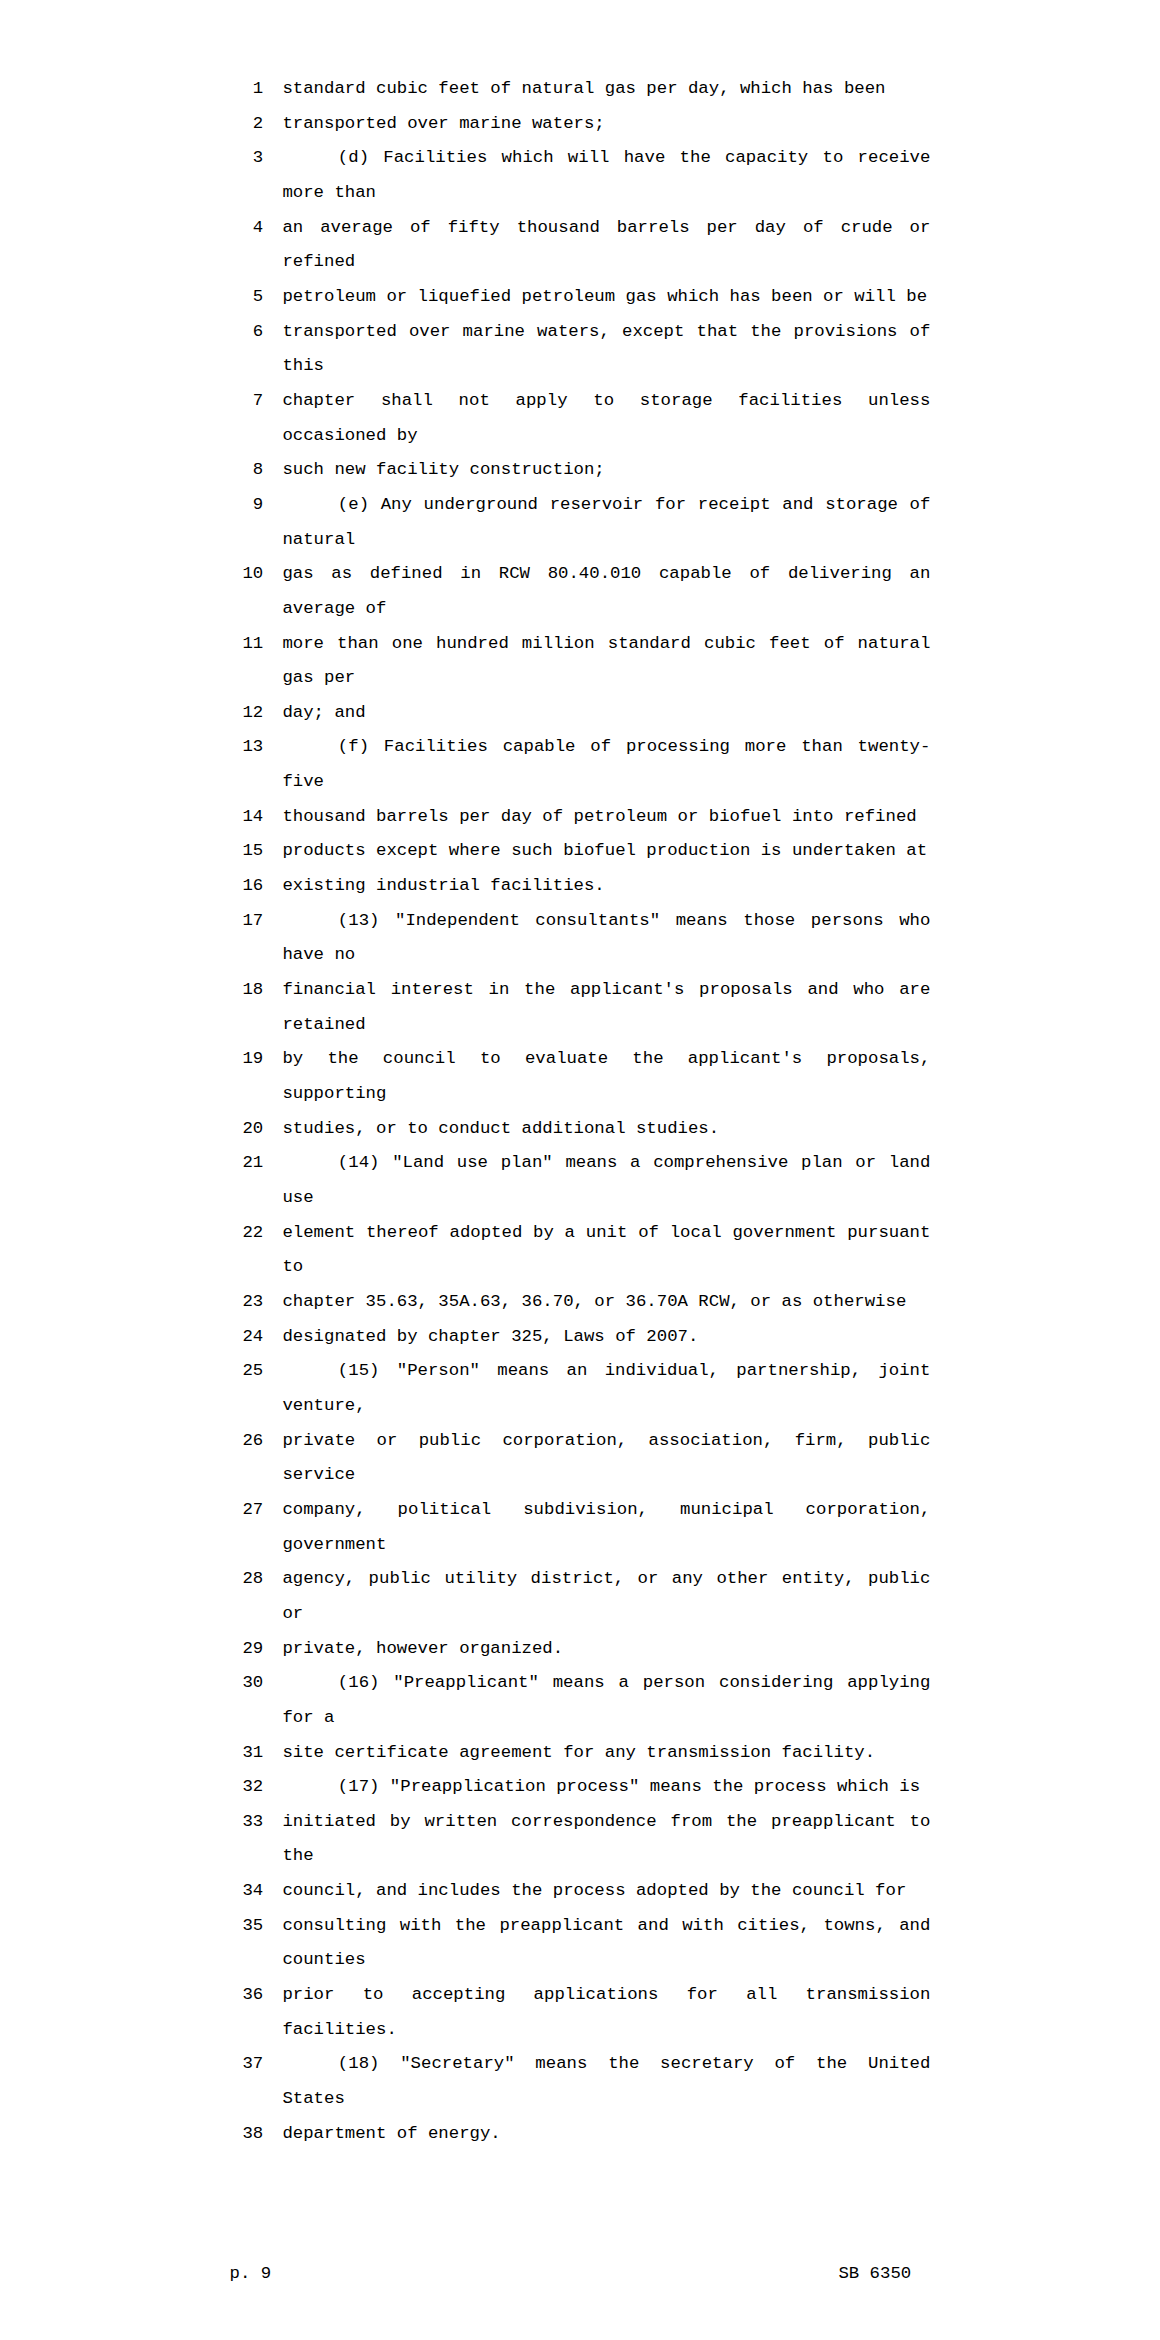standard cubic feet of natural gas per day, which has been
transported over marine waters;
(d) Facilities which will have the capacity to receive more than
an average of fifty thousand barrels per day of crude or refined
petroleum or liquefied petroleum gas which has been or will be
transported over marine waters, except that the provisions of this
chapter shall not apply to storage facilities unless occasioned by
such new facility construction;
(e) Any underground reservoir for receipt and storage of natural
gas as defined in RCW 80.40.010 capable of delivering an average of
more than one hundred million standard cubic feet of natural gas per
day; and
(f) Facilities capable of processing more than twenty-five
thousand barrels per day of petroleum or biofuel into refined
products except where such biofuel production is undertaken at
existing industrial facilities.
(13) "Independent consultants" means those persons who have no
financial interest in the applicant's proposals and who are retained
by the council to evaluate the applicant's proposals, supporting
studies, or to conduct additional studies.
(14) "Land use plan" means a comprehensive plan or land use
element thereof adopted by a unit of local government pursuant to
chapter 35.63, 35A.63, 36.70, or 36.70A RCW, or as otherwise
designated by chapter 325, Laws of 2007.
(15) "Person" means an individual, partnership, joint venture,
private or public corporation, association, firm, public service
company, political subdivision, municipal corporation, government
agency, public utility district, or any other entity, public or
private, however organized.
(16) "Preapplicant" means a person considering applying for a
site certificate agreement for any transmission facility.
(17) "Preapplication process" means the process which is
initiated by written correspondence from the preapplicant to the
council, and includes the process adopted by the council for
consulting with the preapplicant and with cities, towns, and counties
prior to accepting applications for all transmission facilities.
(18) "Secretary" means the secretary of the United States
department of energy.
p. 9 SB 6350